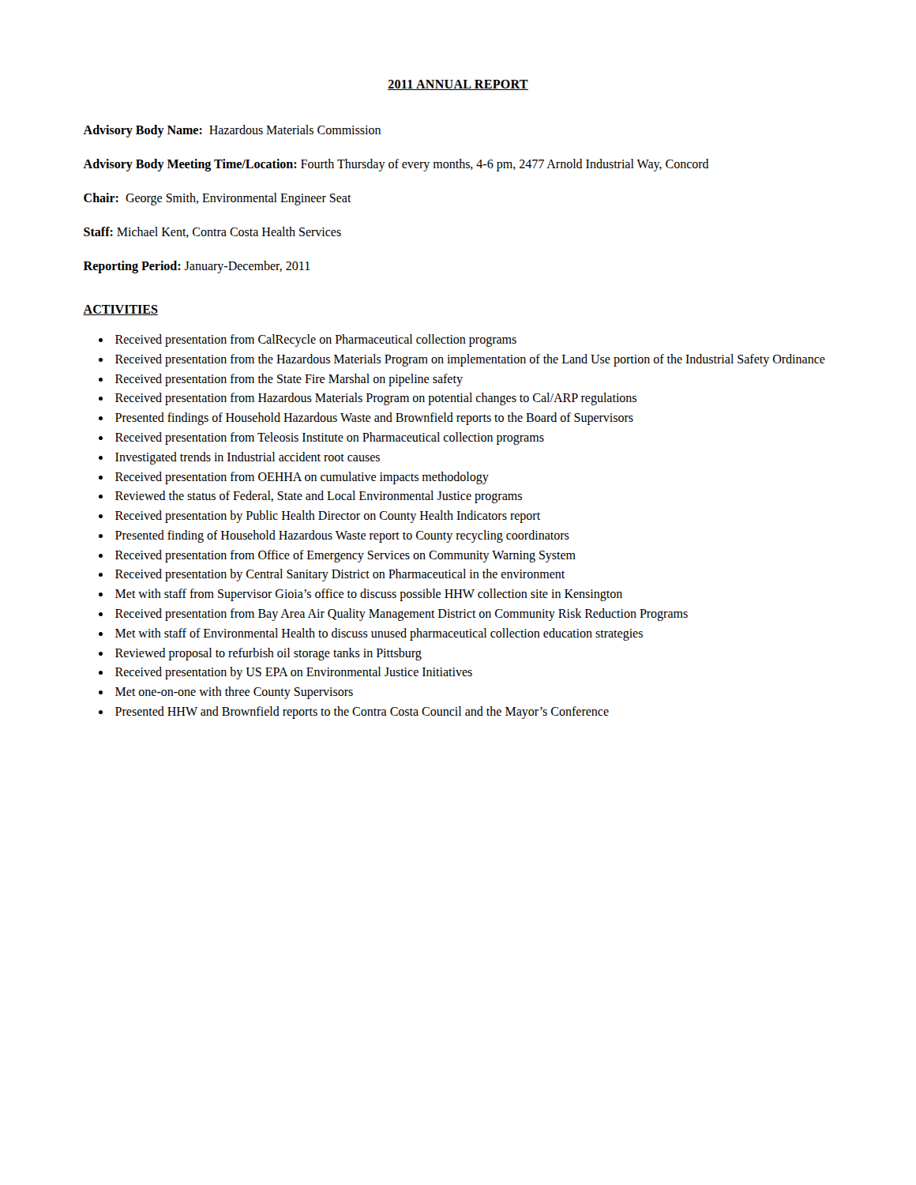2011 ANNUAL REPORT
Advisory Body Name: Hazardous Materials Commission
Advisory Body Meeting Time/Location: Fourth Thursday of every months, 4-6 pm, 2477 Arnold Industrial Way, Concord
Chair: George Smith, Environmental Engineer Seat
Staff: Michael Kent, Contra Costa Health Services
Reporting Period: January-December, 2011
ACTIVITIES
Received presentation from CalRecycle on Pharmaceutical collection programs
Received presentation from the Hazardous Materials Program on implementation of the Land Use portion of the Industrial Safety Ordinance
Received presentation from the State Fire Marshal on pipeline safety
Received presentation from Hazardous Materials Program on potential changes to Cal/ARP regulations
Presented findings of Household Hazardous Waste and Brownfield reports to the Board of Supervisors
Received presentation from Teleosis Institute on Pharmaceutical collection programs
Investigated trends in Industrial accident root causes
Received presentation from OEHHA on cumulative impacts methodology
Reviewed the status of Federal, State and Local Environmental Justice programs
Received presentation by Public Health Director on County Health Indicators report
Presented finding of Household Hazardous Waste report to County recycling coordinators
Received presentation from Office of Emergency Services on Community Warning System
Received presentation by Central Sanitary District on Pharmaceutical in the environment
Met with staff from Supervisor Gioia’s office to discuss possible HHW collection site in Kensington
Received presentation from Bay Area Air Quality Management District on Community Risk Reduction Programs
Met with staff of Environmental Health to discuss unused pharmaceutical collection education strategies
Reviewed proposal to refurbish oil storage tanks in Pittsburg
Received presentation by US EPA on Environmental Justice Initiatives
Met one-on-one with three County Supervisors
Presented HHW and Brownfield reports to the Contra Costa Council and the Mayor’s Conference